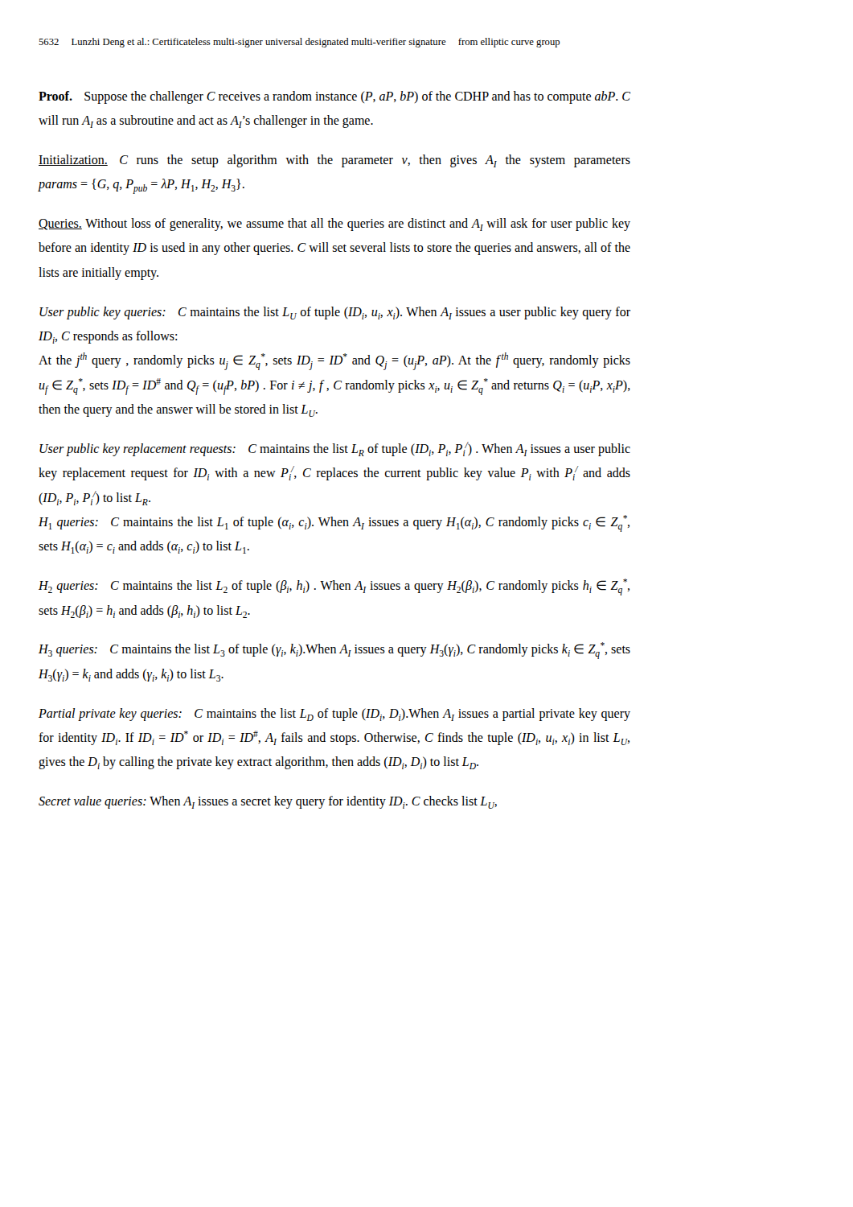5632 Lunzhi Deng et al.: Certificateless multi-signer universal designated multi-verifier signature from elliptic curve group
Proof. Suppose the challenger C receives a random instance (P, aP, bP) of the CDHP and has to compute abP. C will run AI as a subroutine and act as AI’s challenger in the game.
Initialization. C runs the setup algorithm with the parameter v, then gives AI the system parameters params = {G, q, Ppub = λP, H1, H2, H3}.
Queries. Without loss of generality, we assume that all the queries are distinct and AI will ask for user public key before an identity ID is used in any other queries. C will set several lists to store the queries and answers, all of the lists are initially empty.
User public key queries: C maintains the list LU of tuple (IDi, ui, xi). When AI issues a user public key query for IDi, C responds as follows:
At the jth query , randomly picks uj ∈ Zq*, sets IDj = ID* and Qj = (ujP, aP). At the f th query, randomly picks uf ∈ Zq*, sets IDf = ID# and Qf = (ufP, bP) . For i ≠ j, f , C randomly picks xi, ui ∈ Zq* and returns Qi = (uiP, xiP), then the query and the answer will be stored in list LU.
User public key replacement requests: C maintains the list LR of tuple (IDi, Pi, Pi/) . When AI issues a user public key replacement request for IDi with a new Pi/, C replaces the current public key value Pi with Pi/ and adds (IDi, Pi, Pi/) to list LR.
H1 queries: C maintains the list L1 of tuple (αi, ci). When AI issues a query H1(αi), C randomly picks ci ∈ Zq*, sets H1(αi) = ci and adds (αi, ci) to list L1.
H2 queries: C maintains the list L2 of tuple (βi, hi) . When AI issues a query H2(βi), C randomly picks hi ∈ Zq*, sets H2(βi) = hi and adds (βi, hi) to list L2.
H3 queries: C maintains the list L3 of tuple (γi, ki). When AI issues a query H3(γi), C randomly picks ki ∈ Zq*, sets H3(γi) = ki and adds (γi, ki) to list L3.
Partial private key queries: C maintains the list LD of tuple (IDi, Di). When AI issues a partial private key query for identity IDi. If IDi = ID* or IDi = ID#, AI fails and stops. Otherwise, C finds the tuple (IDi, ui, xi) in list LU, gives the Di by calling the private key extract algorithm, then adds (IDi, Di) to list LD.
Secret value queries: When AI issues a secret key query for identity IDi. C checks list LU,